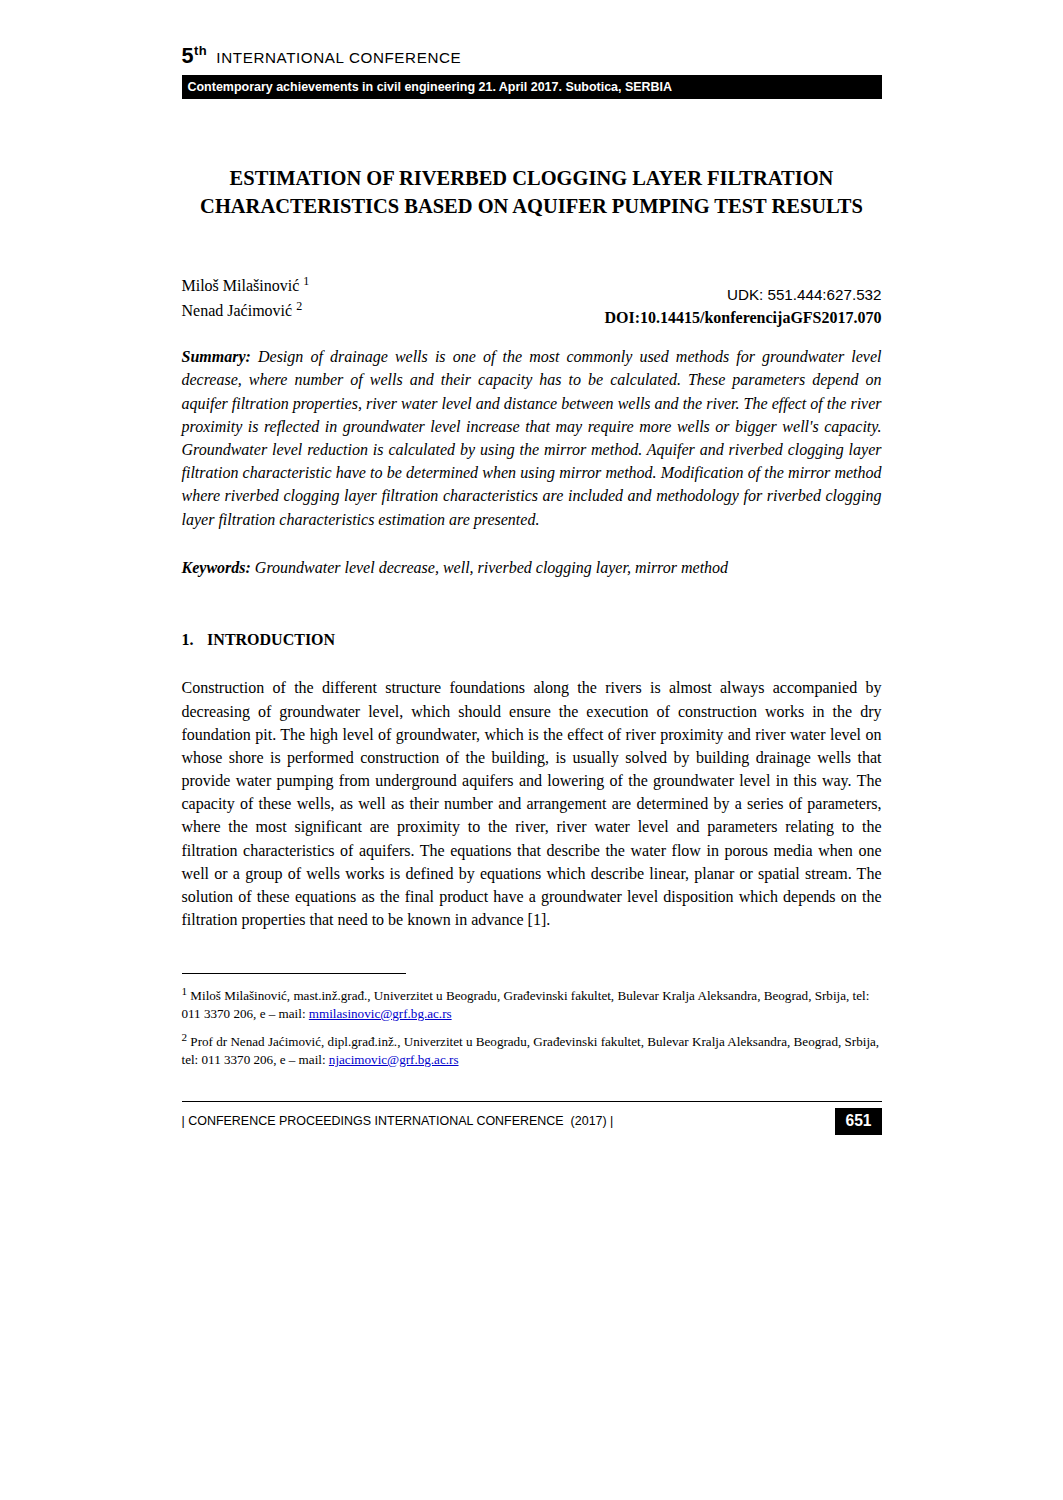5th INTERNATIONAL CONFERENCE
Contemporary achievements in civil engineering 21. April 2017. Subotica, SERBIA
Estimation of Riverbed Clogging Layer Filtration Characteristics Based on Aquifer Pumping Test Results
Miloš Milašinović 1
Nenad Jaćimović 2
UDK: 551.444:627.532
DOI:10.14415/konferencijaGFS2017.070
Summary: Design of drainage wells is one of the most commonly used methods for groundwater level decrease, where number of wells and their capacity has to be calculated. These parameters depend on aquifer filtration properties, river water level and distance between wells and the river. The effect of the river proximity is reflected in groundwater level increase that may require more wells or bigger well's capacity. Groundwater level reduction is calculated by using the mirror method. Aquifer and riverbed clogging layer filtration characteristic have to be determined when using mirror method. Modification of the mirror method where riverbed clogging layer filtration characteristics are included and methodology for riverbed clogging layer filtration characteristics estimation are presented.
Keywords: Groundwater level decrease, well, riverbed clogging layer, mirror method
1. Introduction
Construction of the different structure foundations along the rivers is almost always accompanied by decreasing of groundwater level, which should ensure the execution of construction works in the dry foundation pit. The high level of groundwater, which is the effect of river proximity and river water level on whose shore is performed construction of the building, is usually solved by building drainage wells that provide water pumping from underground aquifers and lowering of the groundwater level in this way. The capacity of these wells, as well as their number and arrangement are determined by a series of parameters, where the most significant are proximity to the river, river water level and parameters relating to the filtration characteristics of aquifers. The equations that describe the water flow in porous media when one well or a group of wells works is defined by equations which describe linear, planar or spatial stream. The solution of these equations as the final product have a groundwater level disposition which depends on the filtration properties that need to be known in advance [1].
1 Miloš Milašinović, mast.inž.građ., Univerzitet u Beogradu, Građevinski fakultet, Bulevar Kralja Aleksandra, Beograd, Srbija, tel: 011 3370 206, e – mail: mmilasinovic@grf.bg.ac.rs
2 Prof dr Nenad Jaćimović, dipl.građ.inž., Univerzitet u Beogradu, Građevinski fakultet, Bulevar Kralja Aleksandra, Beograd, Srbija, tel: 011 3370 206, e – mail: njacimovic@grf.bg.ac.rs
| CONFERENCE PROCEEDINGS INTERNATIONAL CONFERENCE (2017) | 651